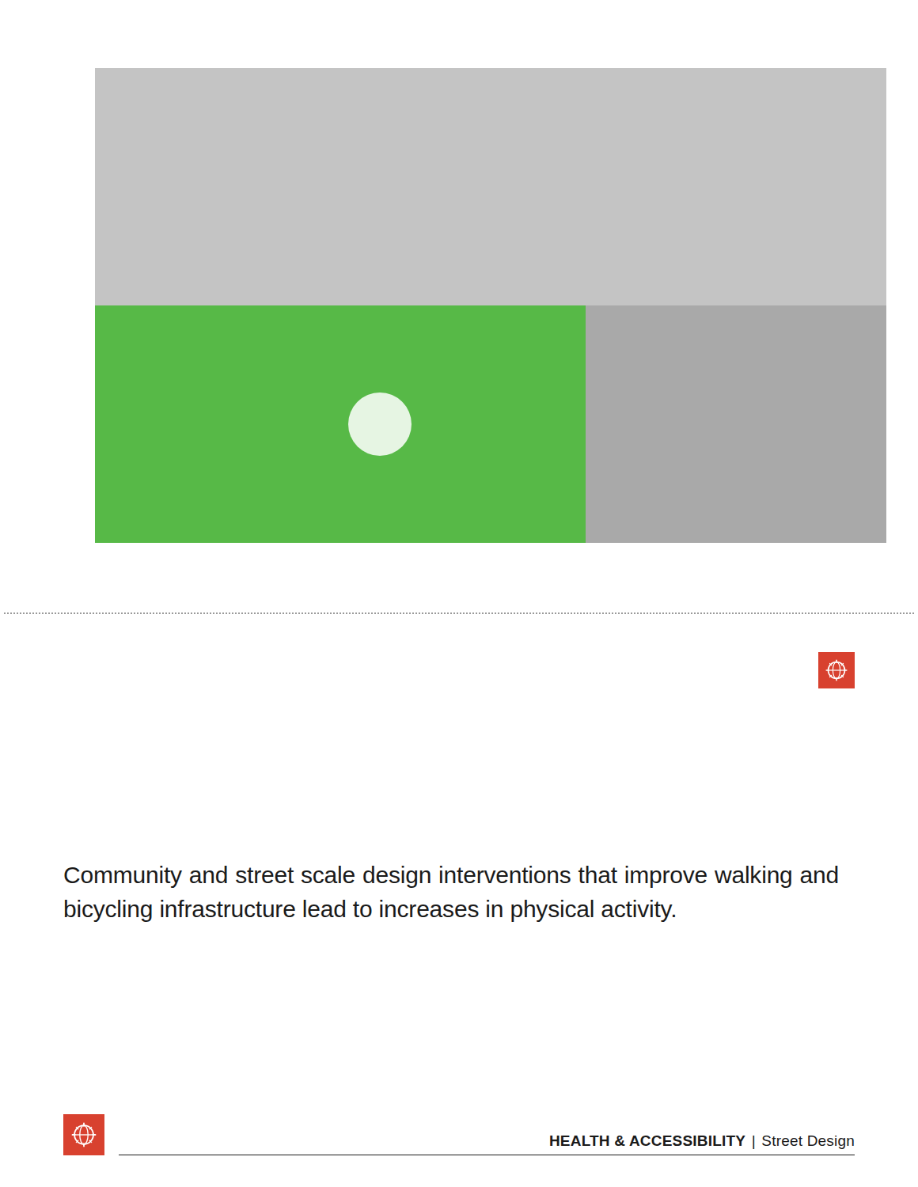Community and street scale design interventions that improve walking and bicycling infrastructure lead to increases in physical activity.
HEALTH & ACCESSIBILITY | Street Design